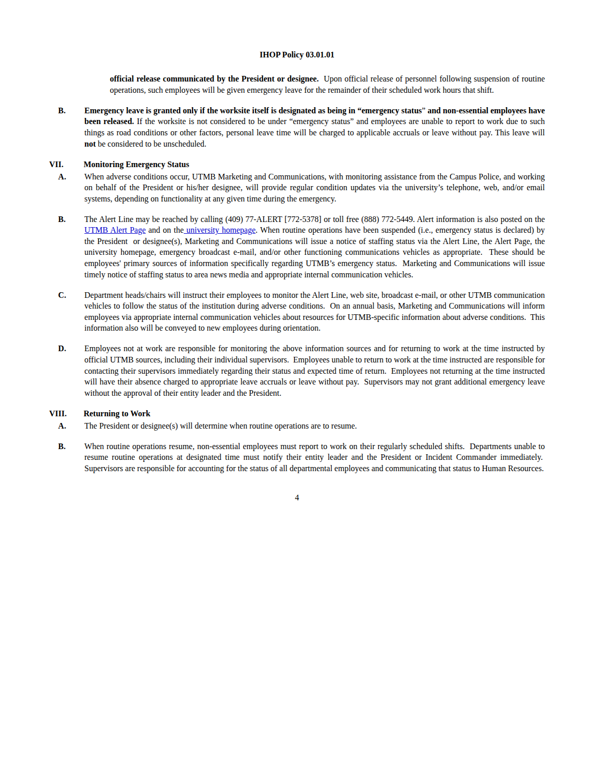IHOP Policy 03.01.01
official release communicated by the President or designee. Upon official release of personnel following suspension of routine operations, such employees will be given emergency leave for the remainder of their scheduled work hours that shift.
B.
Emergency leave is granted only if the worksite itself is designated as being in “emergency status” and non-essential employees have been released. If the worksite is not considered to be under “emergency status” and employees are unable to report to work due to such things as road conditions or other factors, personal leave time will be charged to applicable accruals or leave without pay. This leave will not be considered to be unscheduled.
VII.
Monitoring Emergency Status
A.
When adverse conditions occur, UTMB Marketing and Communications, with monitoring assistance from the Campus Police, and working on behalf of the President or his/her designee, will provide regular condition updates via the university’s telephone, web, and/or email systems, depending on functionality at any given time during the emergency.
B.
The Alert Line may be reached by calling (409) 77-ALERT [772-5378] or toll free (888) 772-5449. Alert information is also posted on the UTMB Alert Page and on the university homepage. When routine operations have been suspended (i.e., emergency status is declared) by the President or designee(s), Marketing and Communications will issue a notice of staffing status via the Alert Line, the Alert Page, the university homepage, emergency broadcast e-mail, and/or other functioning communications vehicles as appropriate. These should be employees' primary sources of information specifically regarding UTMB’s emergency status. Marketing and Communications will issue timely notice of staffing status to area news media and appropriate internal communication vehicles.
C.
Department heads/chairs will instruct their employees to monitor the Alert Line, web site, broadcast e-mail, or other UTMB communication vehicles to follow the status of the institution during adverse conditions. On an annual basis, Marketing and Communications will inform employees via appropriate internal communication vehicles about resources for UTMB-specific information about adverse conditions. This information also will be conveyed to new employees during orientation.
D.
Employees not at work are responsible for monitoring the above information sources and for returning to work at the time instructed by official UTMB sources, including their individual supervisors. Employees unable to return to work at the time instructed are responsible for contacting their supervisors immediately regarding their status and expected time of return. Employees not returning at the time instructed will have their absence charged to appropriate leave accruals or leave without pay. Supervisors may not grant additional emergency leave without the approval of their entity leader and the President.
VIII.
Returning to Work
A.
The President or designee(s) will determine when routine operations are to resume.
B.
When routine operations resume, non-essential employees must report to work on their regularly scheduled shifts. Departments unable to resume routine operations at designated time must notify their entity leader and the President or Incident Commander immediately. Supervisors are responsible for accounting for the status of all departmental employees and communicating that status to Human Resources.
4